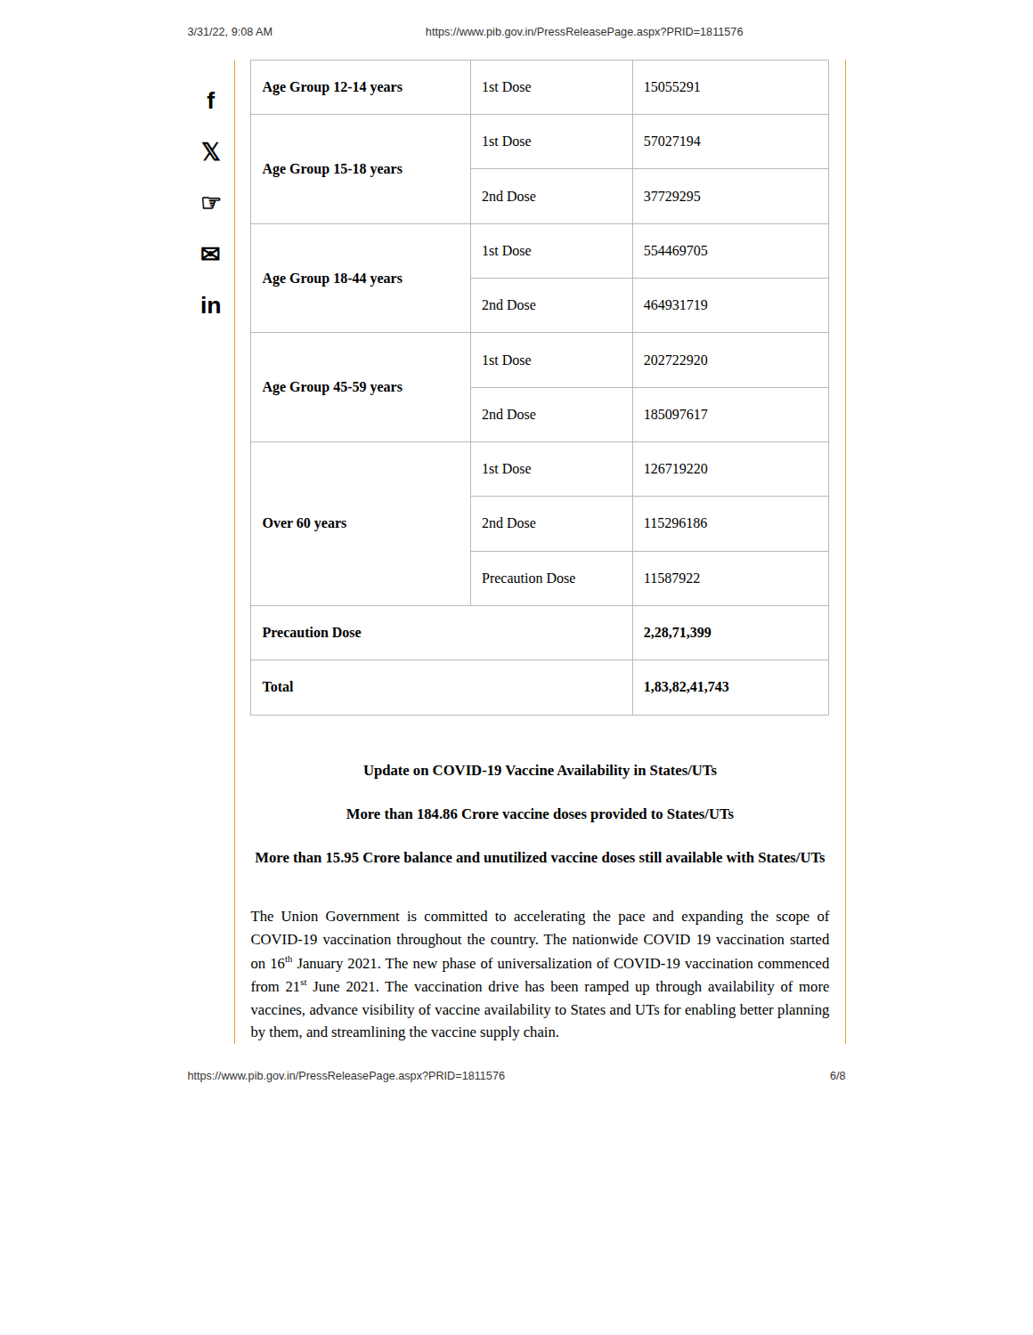3/31/22, 9:08 AM https://www.pib.gov.in/PressReleasePage.aspx?PRID=1811576
f
𝕏
☞
✉
in
| Age Group 12-14 years | 1st Dose | 15055291 |
| Age Group 15-18 years | 1st Dose | 57027194 |
| 2nd Dose | 37729295 |
| Age Group 18-44 years | 1st Dose | 554469705 |
| 2nd Dose | 464931719 |
| Age Group 45-59 years | 1st Dose | 202722920 |
| 2nd Dose | 185097617 |
| Over 60 years | 1st Dose | 126719220 |
| 2nd Dose | 115296186 |
| Precaution Dose | 11587922 |
| Precaution Dose | 2,28,71,399 |
| Total | 1,83,82,41,743 |
Update on COVID-19 Vaccine Availability in States/UTs
More than 184.86 Crore vaccine doses provided to States/UTs
More than 15.95 Crore balance and unutilized vaccine doses still available with States/UTs
The Union Government is committed to accelerating the pace and expanding the scope of COVID-19 vaccination throughout the country. The nationwide COVID 19 vaccination started on 16th January 2021. The new phase of universalization of COVID-19 vaccination commenced from 21st June 2021. The vaccination drive has been ramped up through availability of more vaccines, advance visibility of vaccine availability to States and UTs for enabling better planning by them, and streamlining the vaccine supply chain.
https://www.pib.gov.in/PressReleasePage.aspx?PRID=1811576 6/8